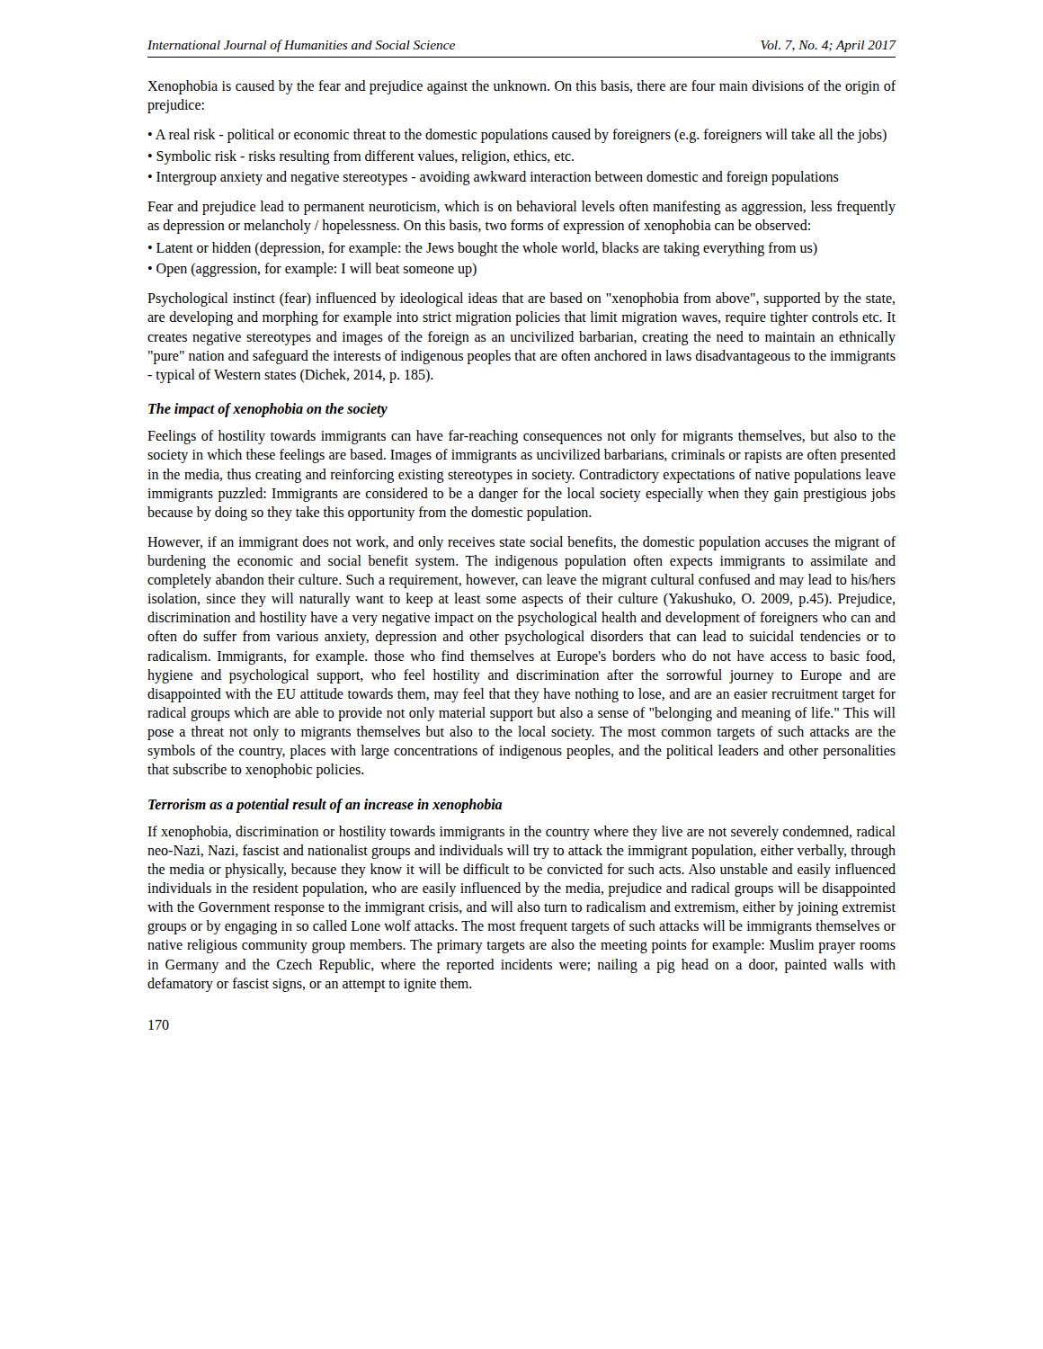International Journal of Humanities and Social Science Vol. 7, No. 4; April 2017
Xenophobia is caused by the fear and prejudice against the unknown. On this basis, there are four main divisions of the origin of prejudice:
• A real risk - political or economic threat to the domestic populations caused by foreigners (e.g. foreigners will take all the jobs)
• Symbolic risk - risks resulting from different values, religion, ethics, etc.
• Intergroup anxiety and negative stereotypes - avoiding awkward interaction between domestic and foreign populations
Fear and prejudice lead to permanent neuroticism, which is on behavioral levels often manifesting as aggression, less frequently as depression or melancholy / hopelessness. On this basis, two forms of expression of xenophobia can be observed:
• Latent or hidden (depression, for example: the Jews bought the whole world, blacks are taking everything from us)
• Open (aggression, for example: I will beat someone up)
Psychological instinct (fear) influenced by ideological ideas that are based on "xenophobia from above", supported by the state, are developing and morphing for example into strict migration policies that limit migration waves, require tighter controls etc. It creates negative stereotypes and images of the foreign as an uncivilized barbarian, creating the need to maintain an ethnically "pure" nation and safeguard the interests of indigenous peoples that are often anchored in laws disadvantageous to the immigrants - typical of Western states (Dichek, 2014, p. 185).
The impact of xenophobia on the society
Feelings of hostility towards immigrants can have far-reaching consequences not only for migrants themselves, but also to the society in which these feelings are based. Images of immigrants as uncivilized barbarians, criminals or rapists are often presented in the media, thus creating and reinforcing existing stereotypes in society. Contradictory expectations of native populations leave immigrants puzzled: Immigrants are considered to be a danger for the local society especially when they gain prestigious jobs because by doing so they take this opportunity from the domestic population.
However, if an immigrant does not work, and only receives state social benefits, the domestic population accuses the migrant of burdening the economic and social benefit system. The indigenous population often expects immigrants to assimilate and completely abandon their culture. Such a requirement, however, can leave the migrant cultural confused and may lead to his/hers isolation, since they will naturally want to keep at least some aspects of their culture (Yakushuko, O. 2009, p.45). Prejudice, discrimination and hostility have a very negative impact on the psychological health and development of foreigners who can and often do suffer from various anxiety, depression and other psychological disorders that can lead to suicidal tendencies or to radicalism. Immigrants, for example. those who find themselves at Europe's borders who do not have access to basic food, hygiene and psychological support, who feel hostility and discrimination after the sorrowful journey to Europe and are disappointed with the EU attitude towards them, may feel that they have nothing to lose, and are an easier recruitment target for radical groups which are able to provide not only material support but also a sense of "belonging and meaning of life." This will pose a threat not only to migrants themselves but also to the local society. The most common targets of such attacks are the symbols of the country, places with large concentrations of indigenous peoples, and the political leaders and other personalities that subscribe to xenophobic policies.
Terrorism as a potential result of an increase in xenophobia
If xenophobia, discrimination or hostility towards immigrants in the country where they live are not severely condemned, radical neo-Nazi, Nazi, fascist and nationalist groups and individuals will try to attack the immigrant population, either verbally, through the media or physically, because they know it will be difficult to be convicted for such acts. Also unstable and easily influenced individuals in the resident population, who are easily influenced by the media, prejudice and radical groups will be disappointed with the Government response to the immigrant crisis, and will also turn to radicalism and extremism, either by joining extremist groups or by engaging in so called Lone wolf attacks. The most frequent targets of such attacks will be immigrants themselves or native religious community group members. The primary targets are also the meeting points for example: Muslim prayer rooms in Germany and the Czech Republic, where the reported incidents were; nailing a pig head on a door, painted walls with defamatory or fascist signs, or an attempt to ignite them.
170